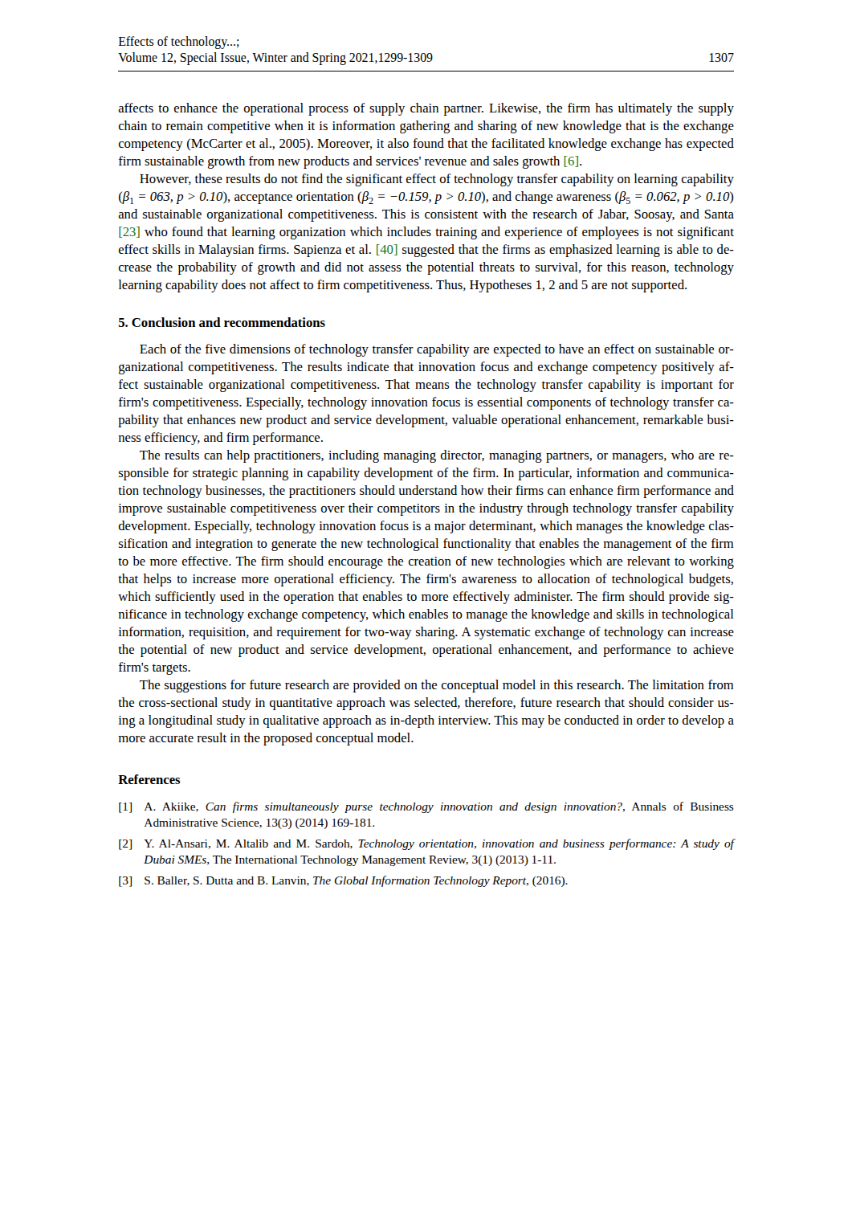Effects of technology...; Volume 12, Special Issue, Winter and Spring 2021,1299-13091307
affects to enhance the operational process of supply chain partner. Likewise, the firm has ultimately the supply chain to remain competitive when it is information gathering and sharing of new knowledge that is the exchange competency (McCarter et al., 2005). Moreover, it also found that the facilitated knowledge exchange has expected firm sustainable growth from new products and services' revenue and sales growth [6].
However, these results do not find the significant effect of technology transfer capability on learning capability (β1 = 063, p > 0.10), acceptance orientation (β2 = −0.159, p > 0.10), and change awareness (β5 = 0.062, p > 0.10) and sustainable organizational competitiveness. This is consistent with the research of Jabar, Soosay, and Santa [23] who found that learning organization which includes training and experience of employees is not significant effect skills in Malaysian firms. Sapienza et al. [40] suggested that the firms as emphasized learning is able to decrease the probability of growth and did not assess the potential threats to survival, for this reason, technology learning capability does not affect to firm competitiveness. Thus, Hypotheses 1, 2 and 5 are not supported.
5. Conclusion and recommendations
Each of the five dimensions of technology transfer capability are expected to have an effect on sustainable organizational competitiveness. The results indicate that innovation focus and exchange competency positively affect sustainable organizational competitiveness. That means the technology transfer capability is important for firm's competitiveness. Especially, technology innovation focus is essential components of technology transfer capability that enhances new product and service development, valuable operational enhancement, remarkable business efficiency, and firm performance.
The results can help practitioners, including managing director, managing partners, or managers, who are responsible for strategic planning in capability development of the firm. In particular, information and communication technology businesses, the practitioners should understand how their firms can enhance firm performance and improve sustainable competitiveness over their competitors in the industry through technology transfer capability development. Especially, technology innovation focus is a major determinant, which manages the knowledge classification and integration to generate the new technological functionality that enables the management of the firm to be more effective. The firm should encourage the creation of new technologies which are relevant to working that helps to increase more operational efficiency. The firm's awareness to allocation of technological budgets, which sufficiently used in the operation that enables to more effectively administer. The firm should provide significance in technology exchange competency, which enables to manage the knowledge and skills in technological information, requisition, and requirement for two-way sharing. A systematic exchange of technology can increase the potential of new product and service development, operational enhancement, and performance to achieve firm's targets.
The suggestions for future research are provided on the conceptual model in this research. The limitation from the cross-sectional study in quantitative approach was selected, therefore, future research that should consider using a longitudinal study in qualitative approach as in-depth interview. This may be conducted in order to develop a more accurate result in the proposed conceptual model.
References
[1] A. Akiike, Can firms simultaneously purse technology innovation and design innovation?, Annals of Business Administrative Science, 13(3) (2014) 169-181.
[2] Y. Al-Ansari, M. Altalib and M. Sardoh, Technology orientation, innovation and business performance: A study of Dubai SMEs, The International Technology Management Review, 3(1) (2013) 1-11.
[3] S. Baller, S. Dutta and B. Lanvin, The Global Information Technology Report, (2016).